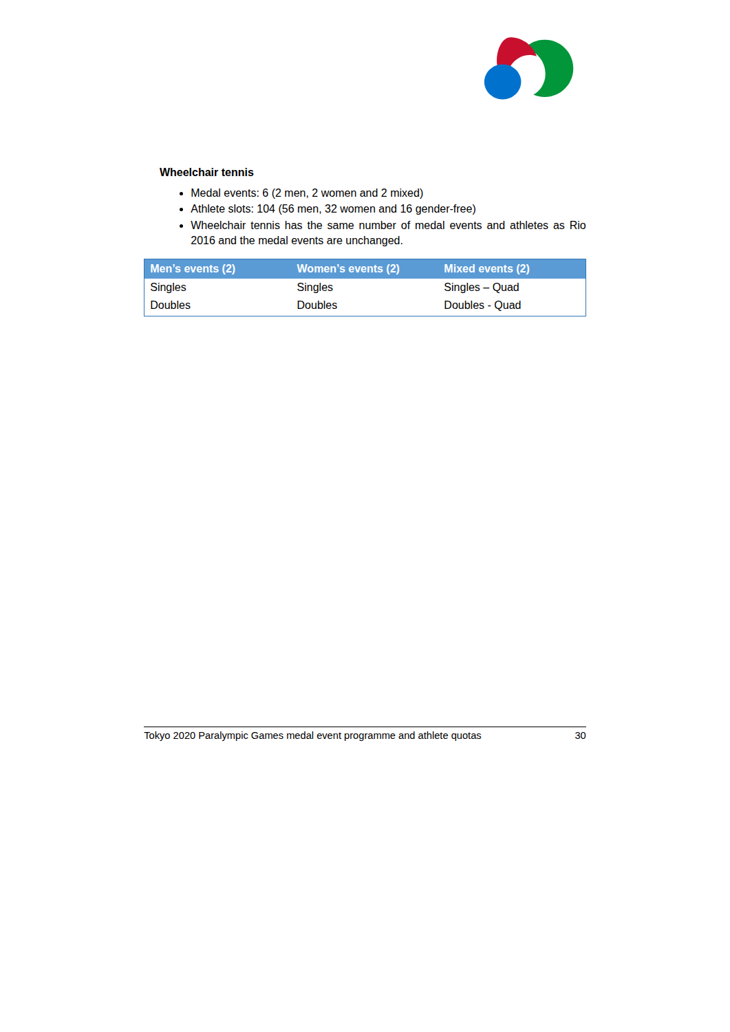Wheelchair tennis
Medal events: 6 (2 men, 2 women and 2 mixed)
Athlete slots: 104 (56 men, 32 women and 16 gender-free)
Wheelchair tennis has the same number of medal events and athletes as Rio 2016 and the medal events are unchanged.
| Men’s events (2) | Women’s events (2) | Mixed events (2) |
| --- | --- | --- |
| Singles | Singles | Singles – Quad |
| Doubles | Doubles | Doubles - Quad |
Tokyo 2020 Paralympic Games medal event programme and athlete quotas
30